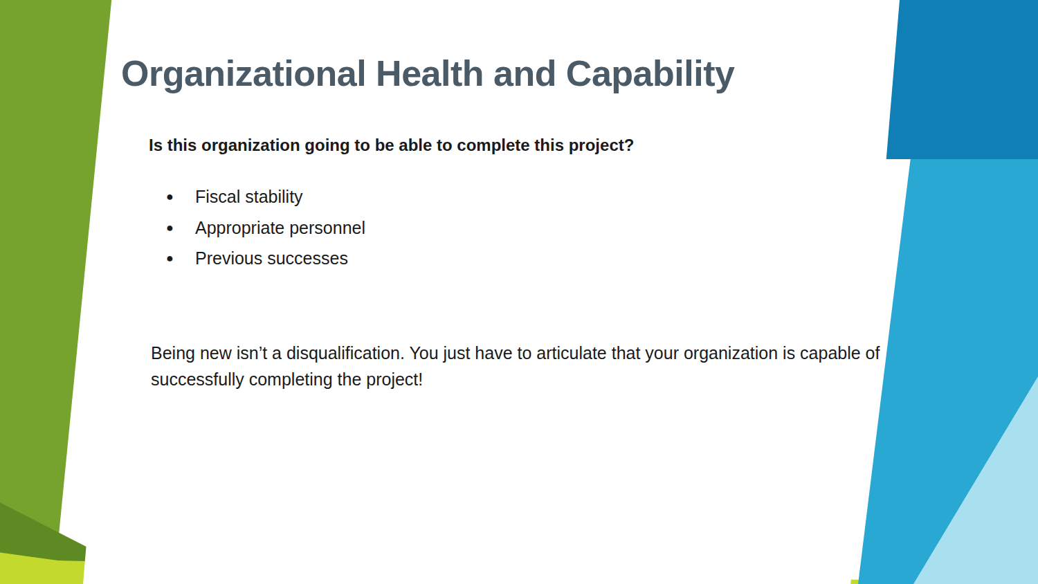Organizational Health and Capability
Is this organization going to be able to complete this project?
Fiscal stability
Appropriate personnel
Previous successes
Being new isn’t a disqualification. You just have to articulate that your organization is capable of successfully completing the project!